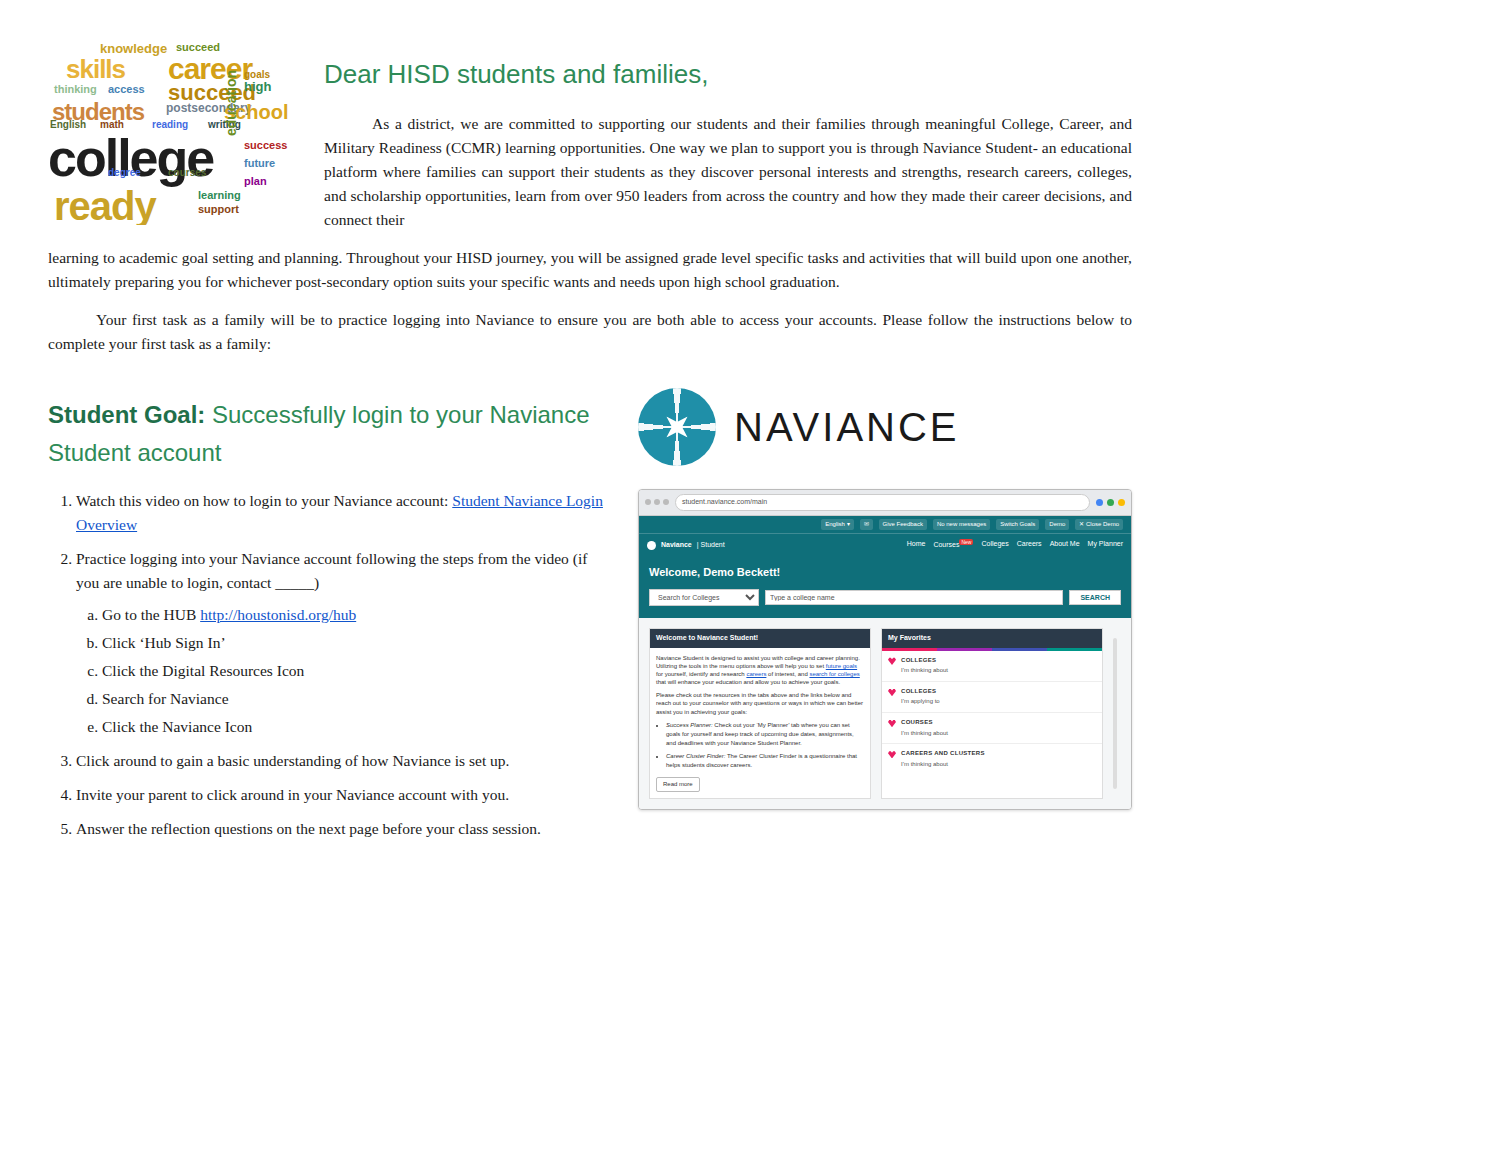knowledge succeed skills career thinking access succeed high goals students postsecondary school English math reading writing college education success future plan ready learning support courses degree
Dear HISD students and families,
As a district, we are committed to supporting our students and their families through meaningful College, Career, and Military Readiness (CCMR) learning opportunities. One way we plan to support you is through Naviance Student- an educational platform where families can support their students as they discover personal interests and strengths, research careers, colleges, and scholarship opportunities, learn from over 950 leaders from across the country and how they made their career decisions, and connect their
learning to academic goal setting and planning. Throughout your HISD journey, you will be assigned grade level specific tasks and activities that will build upon one another, ultimately preparing you for whichever post-secondary option suits your specific wants and needs upon high school graduation.
Your first task as a family will be to practice logging into Naviance to ensure you are both able to access your accounts. Please follow the instructions below to complete your first task as a family:
Student Goal: Successfully login to your Naviance Student account
NAVIANCE
Watch this video on how to login to your Naviance account: Student Naviance Login Overview
Practice logging into your Naviance account following the steps from the video (if you are unable to login, contact _____)
Go to the HUB http://houstonisd.org/hub
Click ‘Hub Sign In’
Click the Digital Resources Icon
Search for Naviance
Click the Naviance Icon
Click around to gain a basic understanding of how Naviance is set up.
Invite your parent to click around in your Naviance account with you.
Answer the reflection questions on the next page before your class session.
student.naviance.com/main
English ▾ ✉ Give Feedback No new messages Switch Goals Demo ✕ Close Demo
Naviance | Student
Home CoursesNew Colleges Careers About Me My Planner
Welcome, Demo Beckett!
Search for Colleges SEARCH
Welcome to Naviance Student!
Naviance Student is designed to assist you with college and career planning. Utilizing the tools in the menu options above will help you to set future goals for yourself, identify and research careers of interest, and search for colleges that will enhance your education and allow you to achieve your goals.
Please check out the resources in the tabs above and the links below and reach out to your counselor with any questions or ways in which we can better assist you in achieving your goals:
Success Planner: Check out your ‘My Planner’ tab where you can set goals for yourself and keep track of upcoming due dates, assignments, and deadlines with your Naviance Student Planner.
Career Cluster Finder: The Career Cluster Finder is a questionnaire that helps students discover careers.
Read more
My Favorites
COLLEGES I’m thinking about
COLLEGES I’m applying to
COURSES I’m thinking about
CAREERS AND CLUSTERS I’m thinking about